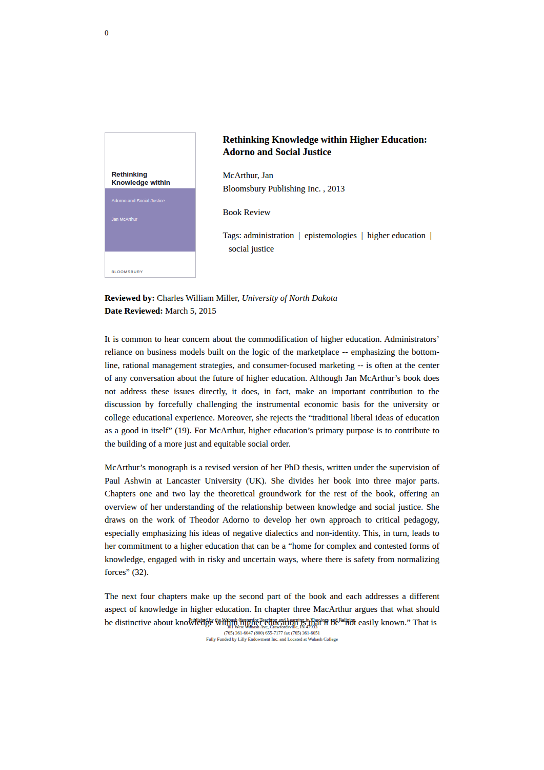0
Rethinking
Knowledge within
Higher Education
Adorno and Social Justice
Jan McArthur
BLOOMSBURY
Rethinking Knowledge within Higher Education: Adorno and Social Justice
McArthur, Jan
Bloomsbury Publishing Inc. , 2013
Book Review
Tags: administration | epistemologies | higher education |social justice
Reviewed by: Charles William Miller, University of North Dakota
Date Reviewed: March 5, 2015
It is common to hear concern about the commodification of higher education. Administrators’ reliance on business models built on the logic of the marketplace -- emphasizing the bottom-line, rational management strategies, and consumer-focused marketing -- is often at the center of any conversation about the future of higher education. Although Jan McArthur’s book does not address these issues directly, it does, in fact, make an important contribution to the discussion by forcefully challenging the instrumental economic basis for the university or college educational experience. Moreover, she rejects the “traditional liberal ideas of education as a good in itself” (19). For McArthur, higher education’s primary purpose is to contribute to the building of a more just and equitable social order.
McArthur’s monograph is a revised version of her PhD thesis, written under the supervision of Paul Ashwin at Lancaster University (UK). She divides her book into three major parts. Chapters one and two lay the theoretical groundwork for the rest of the book, offering an overview of her understanding of the relationship between knowledge and social justice. She draws on the work of Theodor Adorno to develop her own approach to critical pedagogy, especially emphasizing his ideas of negative dialectics and non-identity. This, in turn, leads to her commitment to a higher education that can be a “home for complex and contested forms of knowledge, engaged with in risky and uncertain ways, where there is safety from normalizing forces” (32).
The next four chapters make up the second part of the book and each addresses a different aspect of knowledge in higher education. In chapter three MacArthur argues that what should be distinctive about knowledge within higher education is that it be “not easily known.” That is
Published by the Wabash Center for Teaching and Learning in Theology and Religion
301 West Wabash Ave, Crawfordsville, IN 47933
(765) 361-6047 (800) 655-7177 fax (765) 361-6051
Fully Funded by Lilly Endowment Inc. and Located at Wabash College